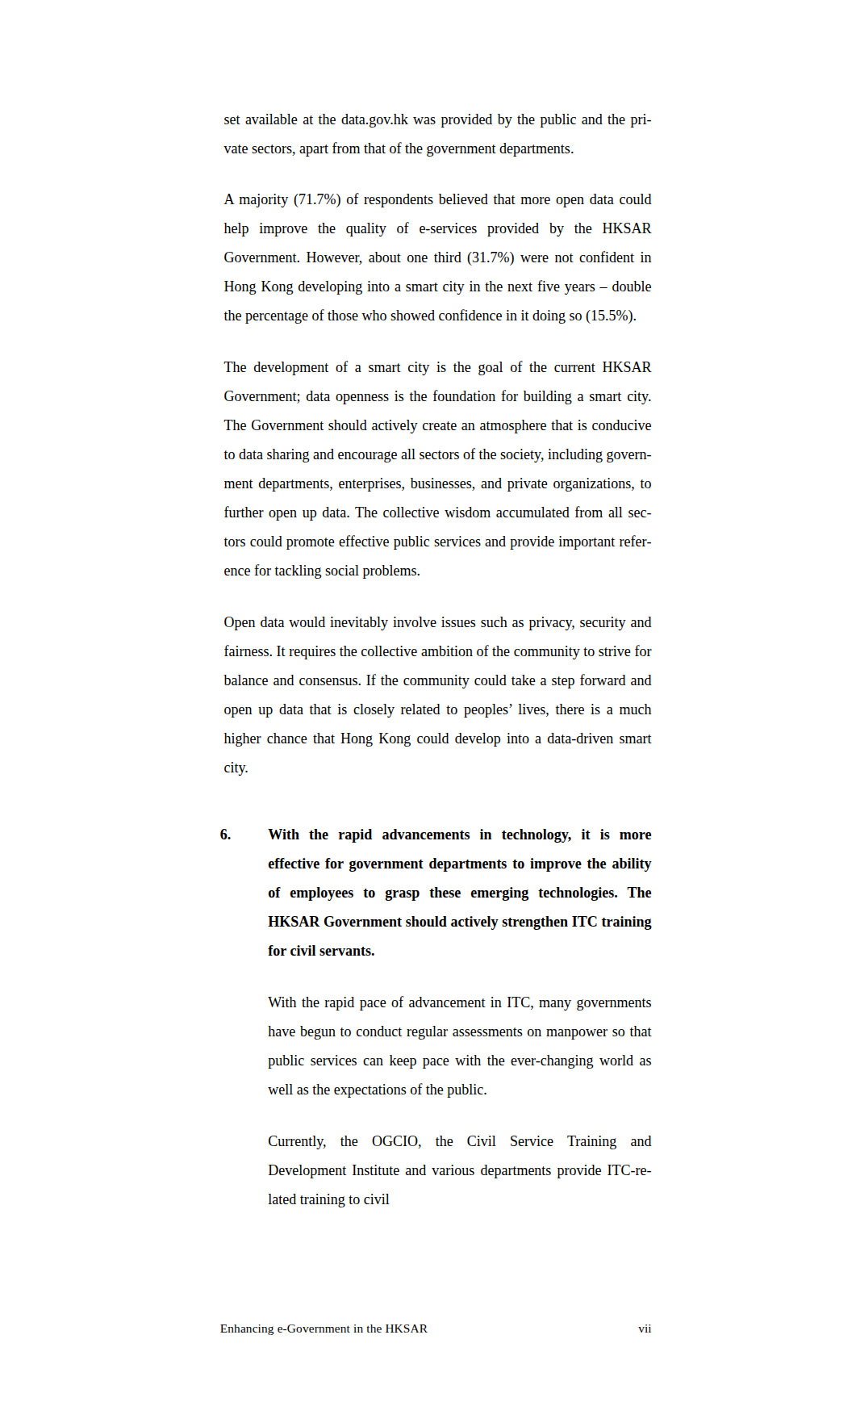set available at the data.gov.hk was provided by the public and the private sectors, apart from that of the government departments.
A majority (71.7%) of respondents believed that more open data could help improve the quality of e-services provided by the HKSAR Government. However, about one third (31.7%) were not confident in Hong Kong developing into a smart city in the next five years – double the percentage of those who showed confidence in it doing so (15.5%).
The development of a smart city is the goal of the current HKSAR Government; data openness is the foundation for building a smart city. The Government should actively create an atmosphere that is conducive to data sharing and encourage all sectors of the society, including government departments, enterprises, businesses, and private organizations, to further open up data. The collective wisdom accumulated from all sectors could promote effective public services and provide important reference for tackling social problems.
Open data would inevitably involve issues such as privacy, security and fairness. It requires the collective ambition of the community to strive for balance and consensus. If the community could take a step forward and open up data that is closely related to peoples’ lives, there is a much higher chance that Hong Kong could develop into a data-driven smart city.
6.
With the rapid advancements in technology, it is more effective for government departments to improve the ability of employees to grasp these emerging technologies. The HKSAR Government should actively strengthen ITC training for civil servants.
With the rapid pace of advancement in ITC, many governments have begun to conduct regular assessments on manpower so that public services can keep pace with the ever-changing world as well as the expectations of the public.
Currently, the OGCIO, the Civil Service Training and Development Institute and various departments provide ITC-related training to civil
Enhancing e-Government in the HKSAR
vii